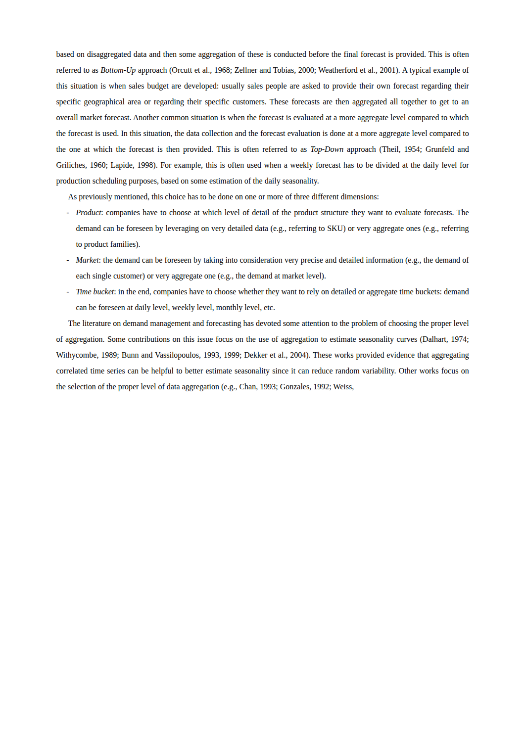based on disaggregated data and then some aggregation of these is conducted before the final forecast is provided. This is often referred to as Bottom-Up approach (Orcutt et al., 1968; Zellner and Tobias, 2000; Weatherford et al., 2001). A typical example of this situation is when sales budget are developed: usually sales people are asked to provide their own forecast regarding their specific geographical area or regarding their specific customers. These forecasts are then aggregated all together to get to an overall market forecast. Another common situation is when the forecast is evaluated at a more aggregate level compared to which the forecast is used. In this situation, the data collection and the forecast evaluation is done at a more aggregate level compared to the one at which the forecast is then provided. This is often referred to as Top-Down approach (Theil, 1954; Grunfeld and Griliches, 1960; Lapide, 1998). For example, this is often used when a weekly forecast has to be divided at the daily level for production scheduling purposes, based on some estimation of the daily seasonality.
As previously mentioned, this choice has to be done on one or more of three different dimensions:
Product: companies have to choose at which level of detail of the product structure they want to evaluate forecasts. The demand can be foreseen by leveraging on very detailed data (e.g., referring to SKU) or very aggregate ones (e.g., referring to product families).
Market: the demand can be foreseen by taking into consideration very precise and detailed information (e.g., the demand of each single customer) or very aggregate one (e.g., the demand at market level).
Time bucket: in the end, companies have to choose whether they want to rely on detailed or aggregate time buckets: demand can be foreseen at daily level, weekly level, monthly level, etc.
The literature on demand management and forecasting has devoted some attention to the problem of choosing the proper level of aggregation. Some contributions on this issue focus on the use of aggregation to estimate seasonality curves (Dalhart, 1974; Withycombe, 1989; Bunn and Vassilopoulos, 1993, 1999; Dekker et al., 2004). These works provided evidence that aggregating correlated time series can be helpful to better estimate seasonality since it can reduce random variability. Other works focus on the selection of the proper level of data aggregation (e.g., Chan, 1993; Gonzales, 1992; Weiss,